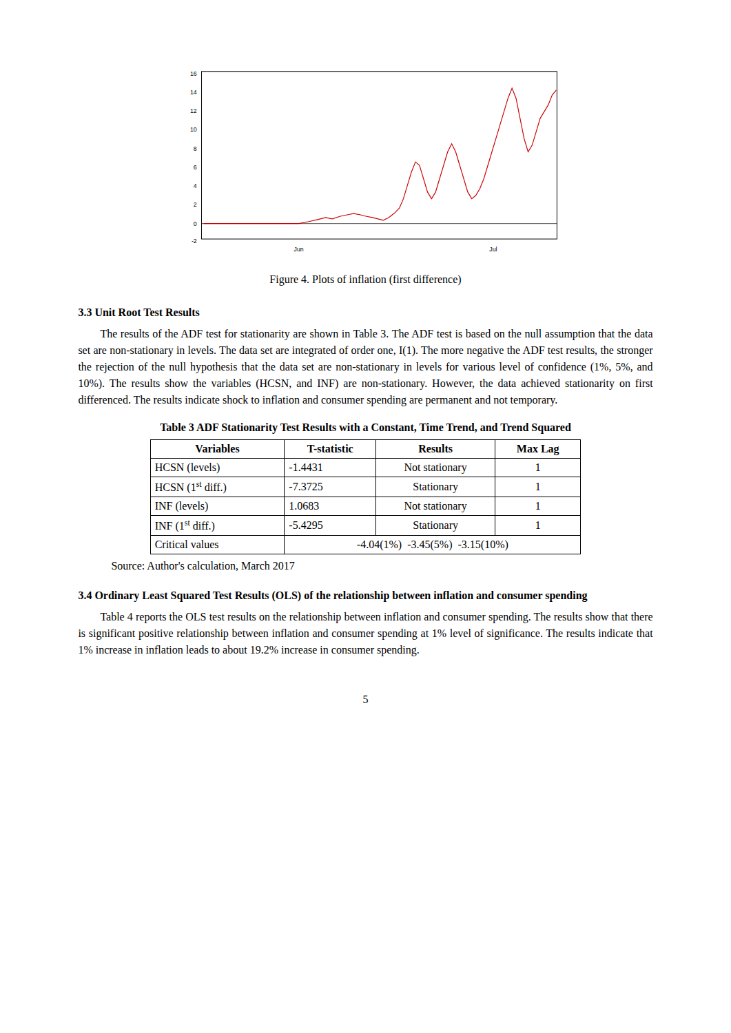16 14 12 10 8 6 4 2 0 -2 Jun Jul
Figure 4. Plots of inflation (first difference)
3.3 Unit Root Test Results
The results of the ADF test for stationarity are shown in Table 3. The ADF test is based on the null assumption that the data set are non-stationary in levels. The data set are integrated of order one, I(1). The more negative the ADF test results, the stronger the rejection of the null hypothesis that the data set are non-stationary in levels for various level of confidence (1%, 5%, and 10%). The results show the variables (HCSN, and INF) are non-stationary. However, the data achieved stationarity on first differenced. The results indicate shock to inflation and consumer spending are permanent and not temporary.
Table 3 ADF Stationarity Test Results with a Constant, Time Trend, and Trend Squared
| Variables | T-statistic | Results | Max Lag |
| --- | --- | --- | --- |
| HCSN (levels) | -1.4431 | Not stationary | 1 |
| HCSN (1 st diff.) | -7.3725 | Stationary | 1 |
| INF (levels) | 1.0683 | Not stationary | 1 |
| INF (1 st diff.) | -5.4295 | Stationary | 1 |
| Critical values | -4.04(1%) -3.45(5%) -3.15(10%) |
Source: Author's calculation, March 2017
3.4 Ordinary Least Squared Test Results (OLS) of the relationship between inflation and consumer spending
Table 4 reports the OLS test results on the relationship between inflation and consumer spending. The results show that there is significant positive relationship between inflation and consumer spending at 1% level of significance. The results indicate that 1% increase in inflation leads to about 19.2% increase in consumer spending.
5